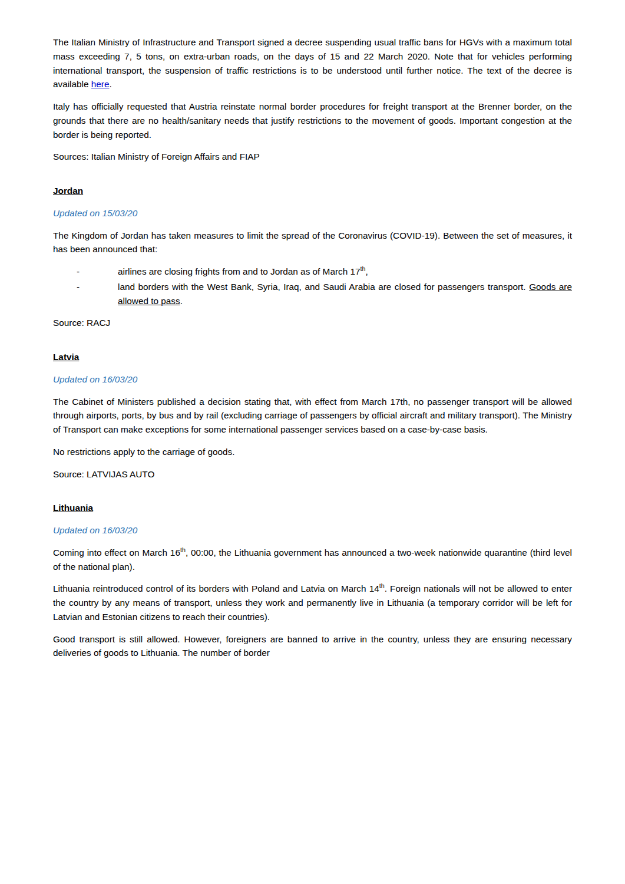The Italian Ministry of Infrastructure and Transport signed a decree suspending usual traffic bans for HGVs with a maximum total mass exceeding 7, 5 tons, on extra-urban roads, on the days of 15 and 22 March 2020. Note that for vehicles performing international transport, the suspension of traffic restrictions is to be understood until further notice. The text of the decree is available here.
Italy has officially requested that Austria reinstate normal border procedures for freight transport at the Brenner border, on the grounds that there are no health/sanitary needs that justify restrictions to the movement of goods. Important congestion at the border is being reported.
Sources: Italian Ministry of Foreign Affairs and FIAP
Jordan
Updated on 15/03/20
The Kingdom of Jordan has taken measures to limit the spread of the Coronavirus (COVID-19). Between the set of measures, it has been announced that:
airlines are closing frights from and to Jordan as of March 17th,
land borders with the West Bank, Syria, Iraq, and Saudi Arabia are closed for passengers transport. Goods are allowed to pass.
Source: RACJ
Latvia
Updated on 16/03/20
The Cabinet of Ministers published a decision stating that, with effect from March 17th, no passenger transport will be allowed through airports, ports, by bus and by rail (excluding carriage of passengers by official aircraft and military transport). The Ministry of Transport can make exceptions for some international passenger services based on a case-by-case basis.
No restrictions apply to the carriage of goods.
Source: LATVIJAS AUTO
Lithuania
Updated on 16/03/20
Coming into effect on March 16th, 00:00, the Lithuania government has announced a two-week nationwide quarantine (third level of the national plan).
Lithuania reintroduced control of its borders with Poland and Latvia on March 14th. Foreign nationals will not be allowed to enter the country by any means of transport, unless they work and permanently live in Lithuania (a temporary corridor will be left for Latvian and Estonian citizens to reach their countries).
Good transport is still allowed. However, foreigners are banned to arrive in the country, unless they are ensuring necessary deliveries of goods to Lithuania. The number of border